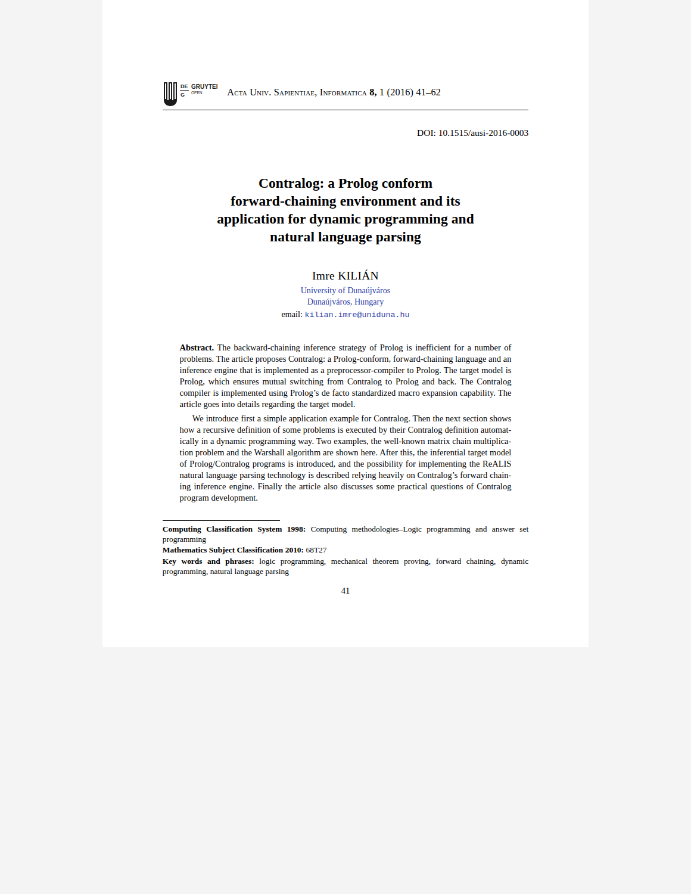DE G GRUYTER OPEN
Acta Univ. Sapientiae, Informatica 8, 1 (2016) 41–62
DOI: 10.1515/ausi-2016-0003
Contralog: a Prolog conform
forward-chaining environment and its
application for dynamic programming and
natural language parsing
Imre KILIÁN
University of Dunaújváros
Dunaújváros, Hungary
email: kilian.imre@uniduna.hu
Abstract. The backward-chaining inference strategy of Prolog is inefficient for a number of problems. The article proposes Contralog: a Prolog-conform, forward-chaining language and an inference engine that is implemented as a preprocessor-compiler to Prolog. The target model is Prolog, which ensures mutual switching from Contralog to Prolog and back. The Contralog compiler is implemented using Prolog’s de facto standardized macro expansion capability. The article goes into details regarding the target model.
We introduce first a simple application example for Contralog. Then the next section shows how a recursive definition of some problems is executed by their Contralog definition automatically in a dynamic programming way. Two examples, the well-known matrix chain multiplication problem and the Warshall algorithm are shown here. After this, the inferential target model of Prolog/Contralog programs is introduced, and the possibility for implementing the ReALIS natural language parsing technology is described relying heavily on Contralog’s forward chaining inference engine. Finally the article also discusses some practical questions of Contralog program development.
Computing Classification System 1998: Computing methodologies–Logic programming and answer set programming
Mathematics Subject Classification 2010: 68T27
Key words and phrases: logic programming, mechanical theorem proving, forward chaining, dynamic programming, natural language parsing
41